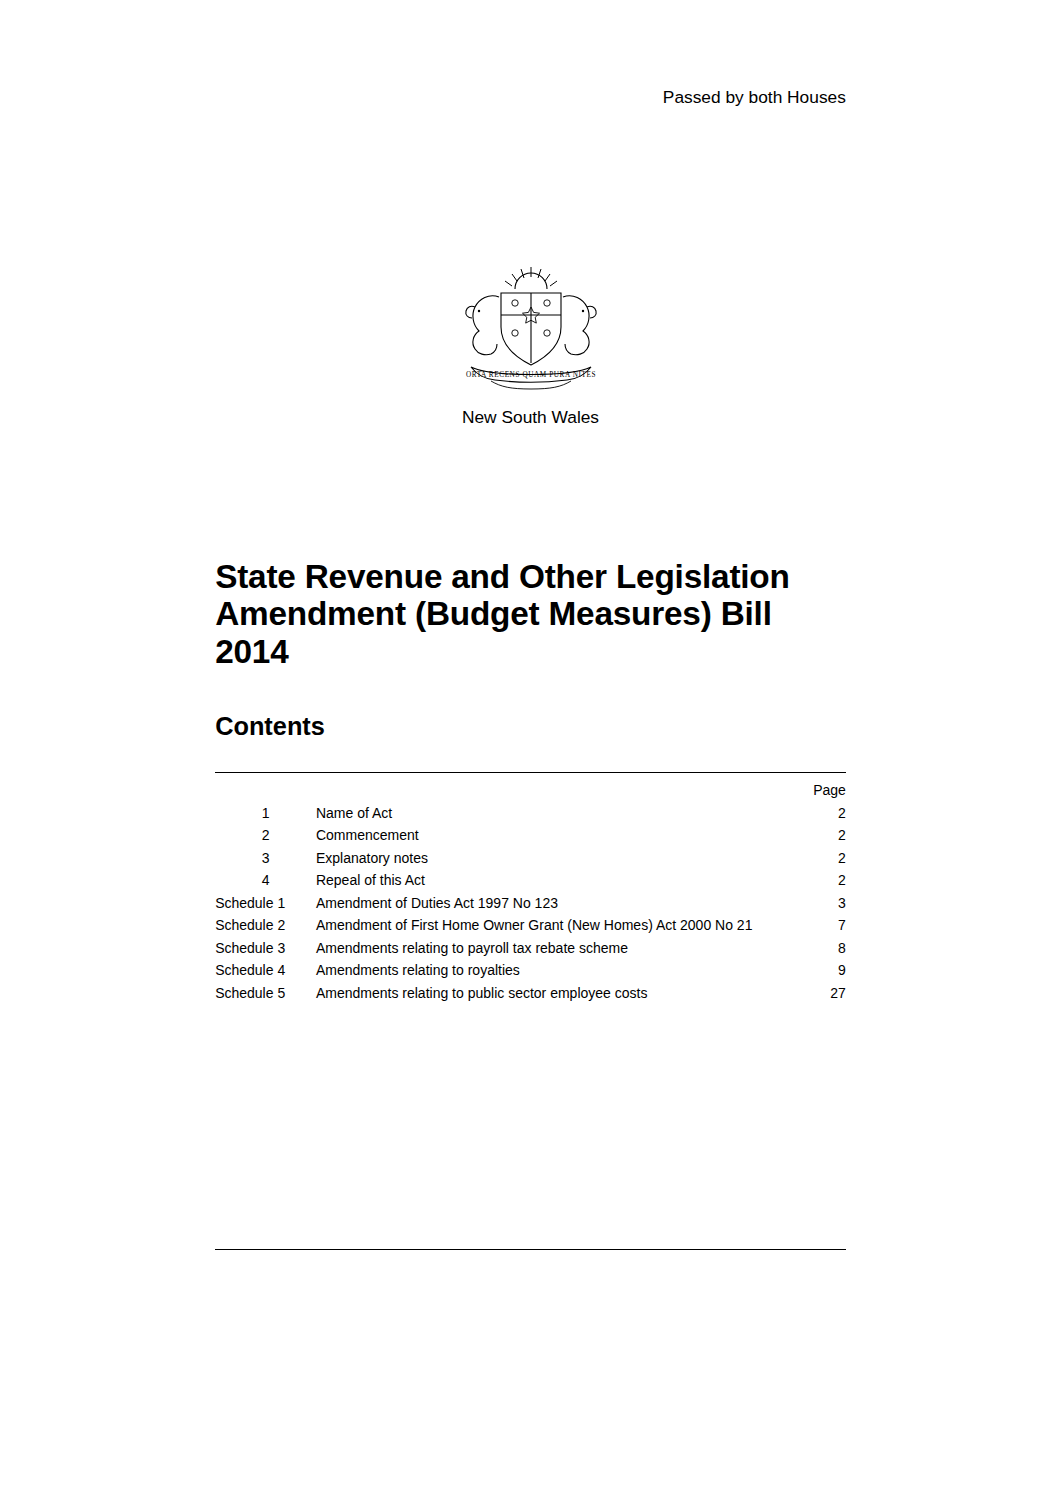Passed by both Houses
ORTA RECENS QUAM PURA NITES
New South Wales
State Revenue and Other Legislation Amendment (Budget Measures) Bill 2014
Contents
| | | Page |
| 1 | Name of Act | 2 |
| 2 | Commencement | 2 |
| 3 | Explanatory notes | 2 |
| 4 | Repeal of this Act | 2 |
| Schedule 1 | Amendment of Duties Act 1997 No 123 | 3 |
| Schedule 2 | Amendment of First Home Owner Grant (New Homes) Act 2000 No 21 | 7 |
| Schedule 3 | Amendments relating to payroll tax rebate scheme | 8 |
| Schedule 4 | Amendments relating to royalties | 9 |
| Schedule 5 | Amendments relating to public sector employee costs | 27 |